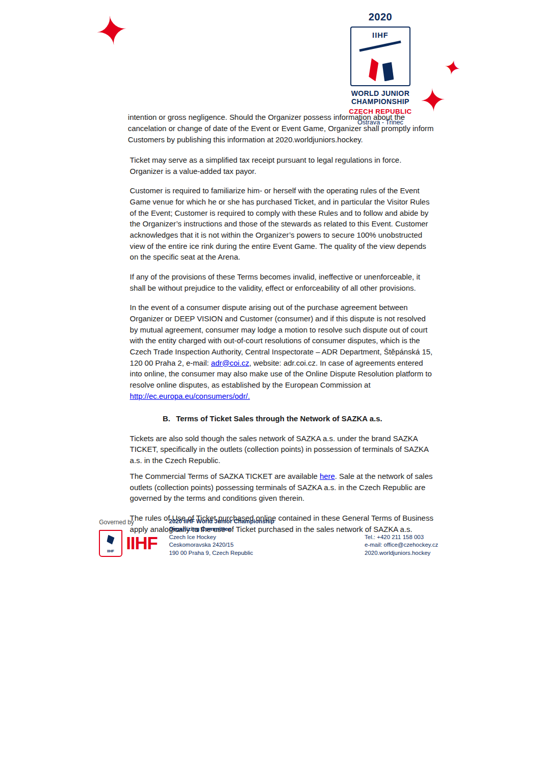✦
✦
✦
2020
IIHF
WORLD JUNIOR
CHAMPIONSHIP
CZECH REPUBLIC
Ostrava - Trinec
intention or gross negligence. Should the Organizer possess information about the cancelation or change of date of the Event or Event Game, Organizer shall promptly inform Customers by publishing this information at 2020.worldjuniors.hockey.
Ticket may serve as a simplified tax receipt pursuant to legal regulations in force. Organizer is a value-added tax payor.
Customer is required to familiarize him- or herself with the operating rules of the Event Game venue for which he or she has purchased Ticket, and in particular the Visitor Rules of the Event; Customer is required to comply with these Rules and to follow and abide by the Organizer’s instructions and those of the stewards as related to this Event. Customer acknowledges that it is not within the Organizer’s powers to secure 100% unobstructed view of the entire ice rink during the entire Event Game. The quality of the view depends on the specific seat at the Arena.
If any of the provisions of these Terms becomes invalid, ineffective or unenforceable, it shall be without prejudice to the validity, effect or enforceability of all other provisions.
In the event of a consumer dispute arising out of the purchase agreement between Organizer or DEEP VISION and Customer (consumer) and if this dispute is not resolved by mutual agreement, consumer may lodge a motion to resolve such dispute out of court with the entity charged with out-of-court resolutions of consumer disputes, which is the Czech Trade Inspection Authority, Central Inspectorate – ADR Department, Štěpánská 15, 120 00 Praha 2, e-mail: adr@coi.cz, website: adr.coi.cz. In case of agreements entered into online, the consumer may also make use of the Online Dispute Resolution platform to resolve online disputes, as established by the European Commission at http://ec.europa.eu/consumers/odr/.
B. Terms of Ticket Sales through the Network of SAZKA a.s.
Tickets are also sold though the sales network of SAZKA a.s. under the brand SAZKA TICKET, specifically in the outlets (collection points) in possession of terminals of SAZKA a.s. in the Czech Republic.
The Commercial Terms of SAZKA TICKET are available here. Sale at the network of sales outlets (collection points) possessing terminals of SAZKA a.s. in the Czech Republic are governed by the terms and conditions given therein.
The rules of Use of Ticket purchased online contained in these General Terms of Business apply analogically to the use of Ticket purchased in the sales network of SAZKA a.s.
Governed by
IIHF
2020 IIHF World Junior Championship
Organizing Committee
Czech Ice Hockey
Ceskomoravska 2420/15
190 00 Praha 9, Czech Republic
Tel.: +420 211 158 003
e-mail: office@czehockey.cz
2020.worldjuniors.hockey